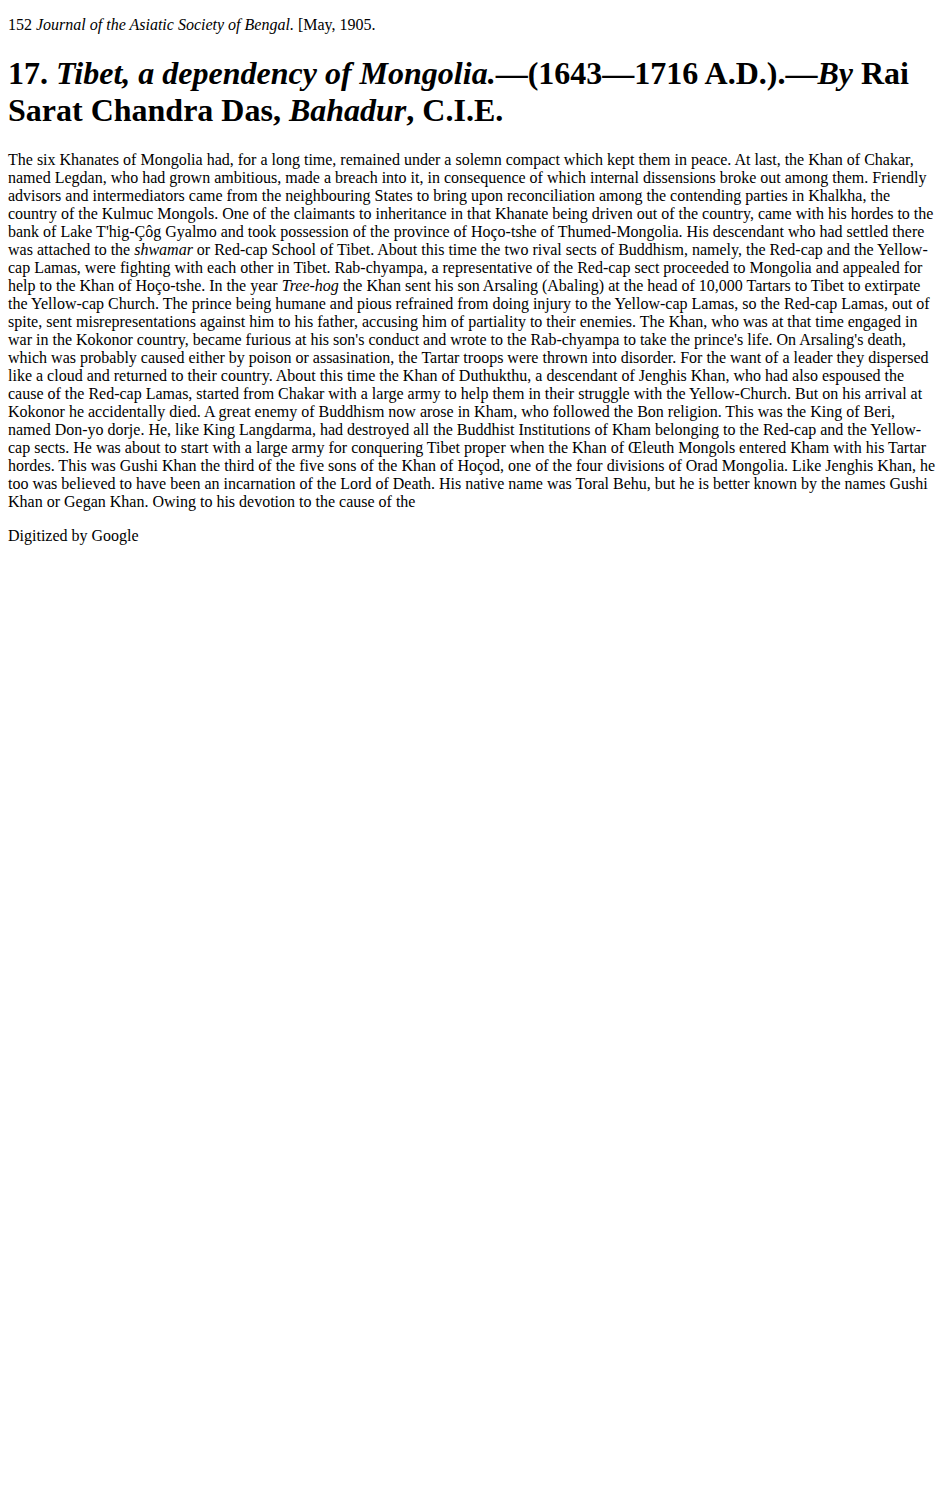152 Journal of the Asiatic Society of Bengal. [May, 1905.
17. Tibet, a dependency of Mongolia.—(1643—1716 A.D.).—By Rai Sarat Chandra Das, Bahadur, C.I.E.
The six Khanates of Mongolia had, for a long time, remained under a solemn compact which kept them in peace. At last, the Khan of Chakar, named Legdan, who had grown ambitious, made a breach into it, in consequence of which internal dissensions broke out among them. Friendly advisors and intermediators came from the neighbouring States to bring upon reconciliation among the contending parties in Khalkha, the country of the Kulmuc Mongols. One of the claimants to inheritance in that Khanate being driven out of the country, came with his hordes to the bank of Lake T'hig-Çôg Gyalmo and took possession of the province of Hoço-tshe of Thumed-Mongolia. His descendant who had settled there was attached to the shwamar or Red-cap School of Tibet. About this time the two rival sects of Buddhism, namely, the Red-cap and the Yellow-cap Lamas, were fighting with each other in Tibet. Rab-chyampa, a representative of the Red-cap sect proceeded to Mongolia and appealed for help to the Khan of Hoço-tshe. In the year Tree-hog the Khan sent his son Arsaling (Abaling) at the head of 10,000 Tartars to Tibet to extirpate the Yellow-cap Church. The prince being humane and pious refrained from doing injury to the Yellow-cap Lamas, so the Red-cap Lamas, out of spite, sent misrepresentations against him to his father, accusing him of partiality to their enemies. The Khan, who was at that time engaged in war in the Kokonor country, became furious at his son's conduct and wrote to the Rab-chyampa to take the prince's life. On Arsaling's death, which was probably caused either by poison or assasination, the Tartar troops were thrown into disorder. For the want of a leader they dispersed like a cloud and returned to their country. About this time the Khan of Duthukthu, a descendant of Jenghis Khan, who had also espoused the cause of the Red-cap Lamas, started from Chakar with a large army to help them in their struggle with the Yellow-Church. But on his arrival at Kokonor he accidentally died. A great enemy of Buddhism now arose in Kham, who followed the Bon religion. This was the King of Beri, named Don-yo dorje. He, like King Langdarma, had destroyed all the Buddhist Institutions of Kham belonging to the Red-cap and the Yellow-cap sects. He was about to start with a large army for conquering Tibet proper when the Khan of Œleuth Mongols entered Kham with his Tartar hordes. This was Gushi Khan the third of the five sons of the Khan of Hoçod, one of the four divisions of Orad Mongolia. Like Jenghis Khan, he too was believed to have been an incarnation of the Lord of Death. His native name was Toral Behu, but he is better known by the names Gushi Khan or Gegan Khan. Owing to his devotion to the cause of the
Digitized by Google